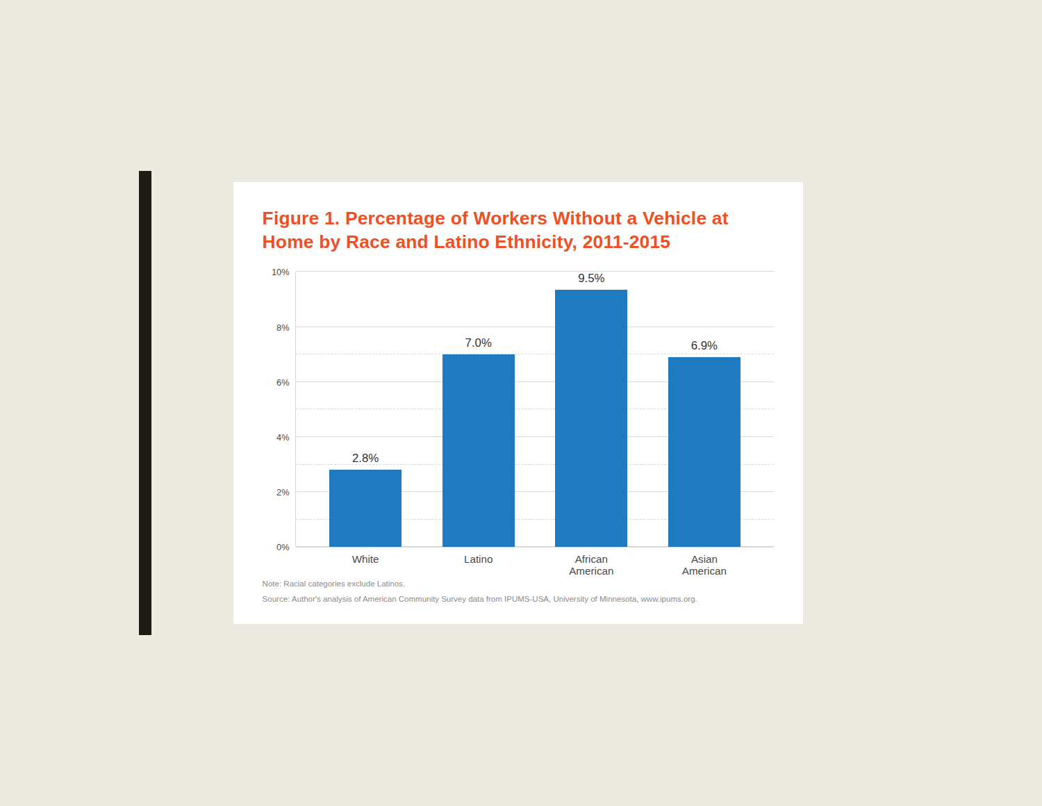Figure 1. Percentage of Workers Without a Vehicle at Home by Race and Latino Ethnicity, 2011-2015
10% 8% 6% 4% 2% 0%
2.8%
7.0%
9.5%
6.9%
White Latino African American Asian American
Note: Racial categories exclude Latinos.
Source: Author's analysis of American Community Survey data from IPUMS-USA, University of Minnesota, www.ipums.org.